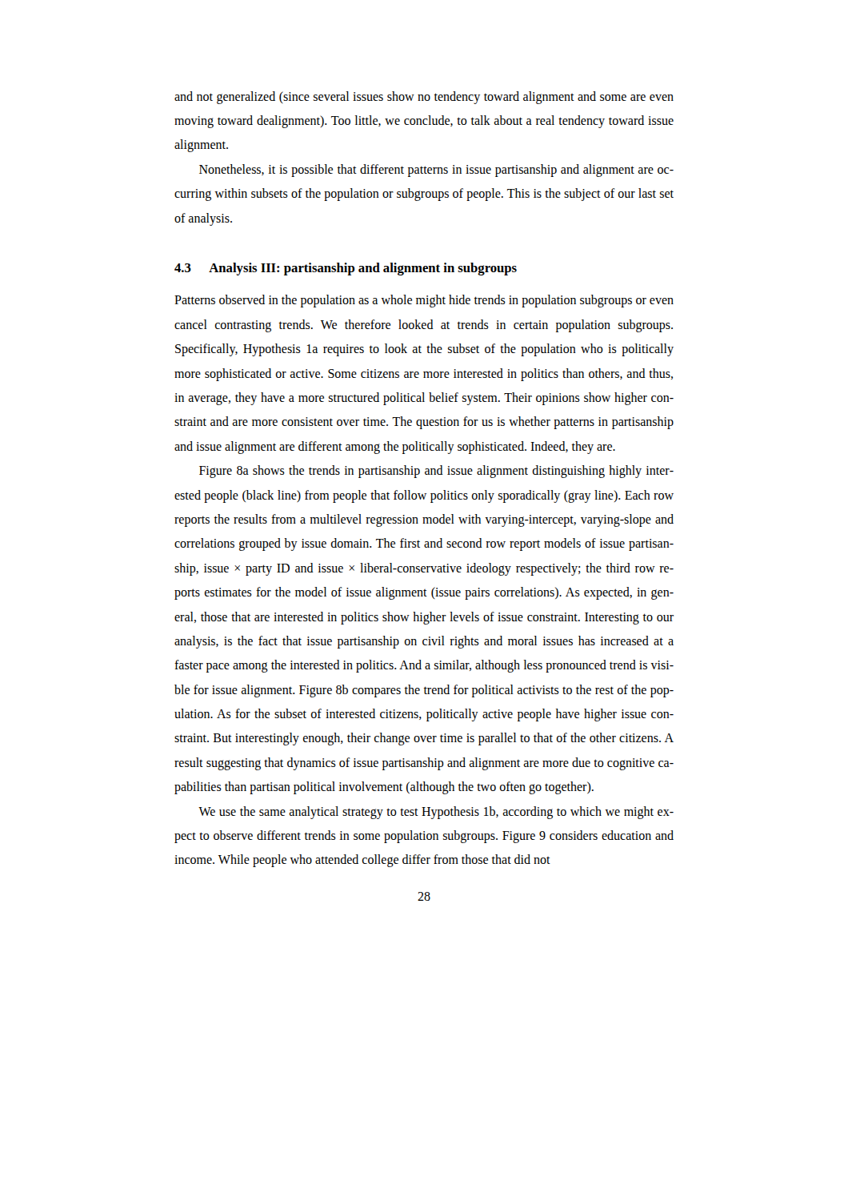and not generalized (since several issues show no tendency toward alignment and some are even moving toward dealignment). Too little, we conclude, to talk about a real tendency toward issue alignment.
Nonetheless, it is possible that different patterns in issue partisanship and alignment are occurring within subsets of the population or subgroups of people. This is the subject of our last set of analysis.
4.3 Analysis III: partisanship and alignment in subgroups
Patterns observed in the population as a whole might hide trends in population subgroups or even cancel contrasting trends. We therefore looked at trends in certain population subgroups. Specifically, Hypothesis 1a requires to look at the subset of the population who is politically more sophisticated or active. Some citizens are more interested in politics than others, and thus, in average, they have a more structured political belief system. Their opinions show higher constraint and are more consistent over time. The question for us is whether patterns in partisanship and issue alignment are different among the politically sophisticated. Indeed, they are.
Figure 8a shows the trends in partisanship and issue alignment distinguishing highly interested people (black line) from people that follow politics only sporadically (gray line). Each row reports the results from a multilevel regression model with varying-intercept, varying-slope and correlations grouped by issue domain. The first and second row report models of issue partisanship, issue × party ID and issue × liberal-conservative ideology respectively; the third row reports estimates for the model of issue alignment (issue pairs correlations). As expected, in general, those that are interested in politics show higher levels of issue constraint. Interesting to our analysis, is the fact that issue partisanship on civil rights and moral issues has increased at a faster pace among the interested in politics. And a similar, although less pronounced trend is visible for issue alignment. Figure 8b compares the trend for political activists to the rest of the population. As for the subset of interested citizens, politically active people have higher issue constraint. But interestingly enough, their change over time is parallel to that of the other citizens. A result suggesting that dynamics of issue partisanship and alignment are more due to cognitive capabilities than partisan political involvement (although the two often go together).
We use the same analytical strategy to test Hypothesis 1b, according to which we might expect to observe different trends in some population subgroups. Figure 9 considers education and income. While people who attended college differ from those that did not
28